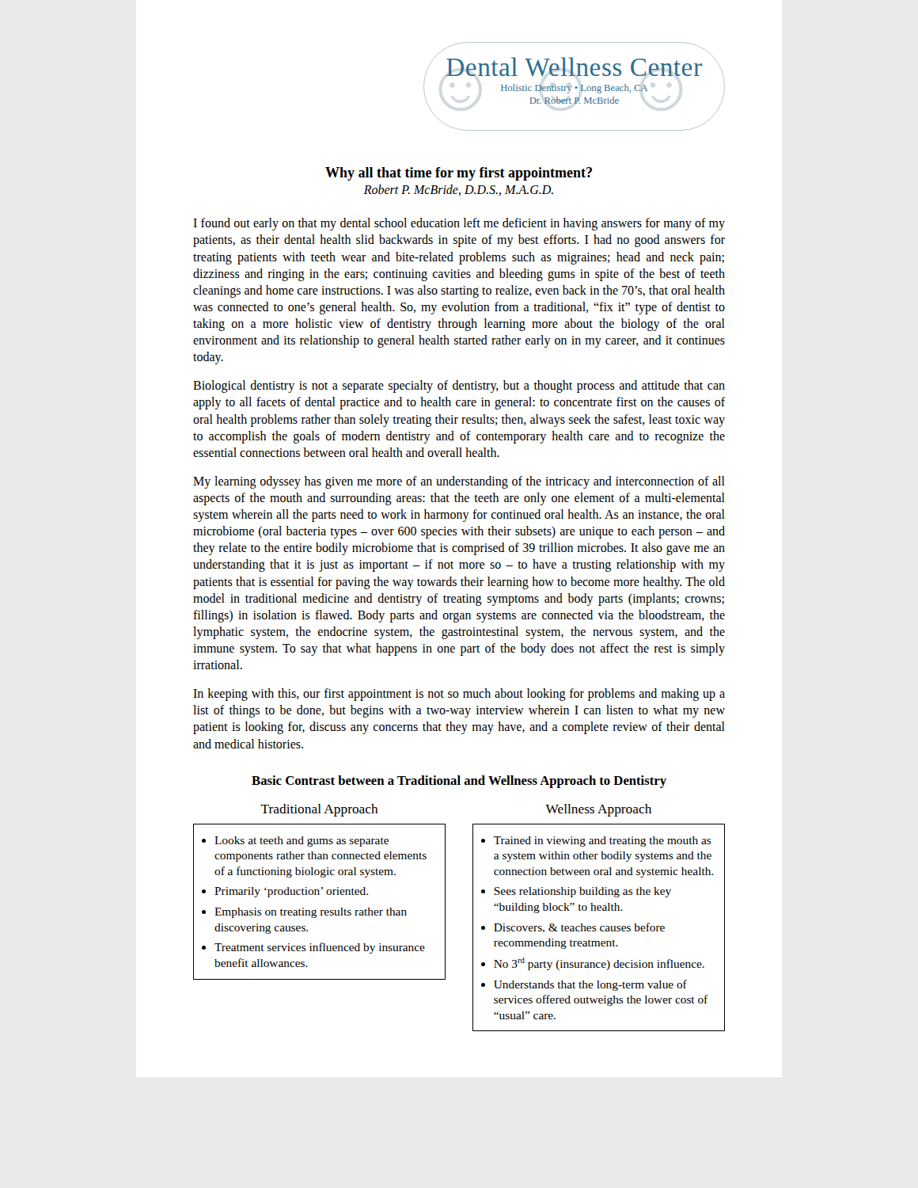☺☺☺
Dental Wellness Center
Holistic Dentistry • Long Beach, CA
Dr. Robert P. McBride
Why all that time for my first appointment?
Robert P. McBride, D.D.S., M.A.G.D.
I found out early on that my dental school education left me deficient in having answers for many of my patients, as their dental health slid backwards in spite of my best efforts. I had no good answers for treating patients with teeth wear and bite-related problems such as migraines; head and neck pain; dizziness and ringing in the ears; continuing cavities and bleeding gums in spite of the best of teeth cleanings and home care instructions. I was also starting to realize, even back in the 70’s, that oral health was connected to one’s general health. So, my evolution from a traditional, “fix it” type of dentist to taking on a more holistic view of dentistry through learning more about the biology of the oral environment and its relationship to general health started rather early on in my career, and it continues today.
Biological dentistry is not a separate specialty of dentistry, but a thought process and attitude that can apply to all facets of dental practice and to health care in general: to concentrate first on the causes of oral health problems rather than solely treating their results; then, always seek the safest, least toxic way to accomplish the goals of modern dentistry and of contemporary health care and to recognize the essential connections between oral health and overall health.
My learning odyssey has given me more of an understanding of the intricacy and interconnection of all aspects of the mouth and surrounding areas: that the teeth are only one element of a multi-elemental system wherein all the parts need to work in harmony for continued oral health. As an instance, the oral microbiome (oral bacteria types – over 600 species with their subsets) are unique to each person – and they relate to the entire bodily microbiome that is comprised of 39 trillion microbes. It also gave me an understanding that it is just as important – if not more so – to have a trusting relationship with my patients that is essential for paving the way towards their learning how to become more healthy. The old model in traditional medicine and dentistry of treating symptoms and body parts (implants; crowns; fillings) in isolation is flawed. Body parts and organ systems are connected via the bloodstream, the lymphatic system, the endocrine system, the gastrointestinal system, the nervous system, and the immune system. To say that what happens in one part of the body does not affect the rest is simply irrational.
In keeping with this, our first appointment is not so much about looking for problems and making up a list of things to be done, but begins with a two-way interview wherein I can listen to what my new patient is looking for, discuss any concerns that they may have, and a complete review of their dental and medical histories.
Basic Contrast between a Traditional and Wellness Approach to Dentistry
Traditional Approach
Looks at teeth and gums as separate components rather than connected elements of a functioning biologic oral system.
Primarily ‘production’ oriented.
Emphasis on treating results rather than discovering causes.
Treatment services influenced by insurance benefit allowances.
Wellness Approach
Trained in viewing and treating the mouth as a system within other bodily systems and the connection between oral and systemic health.
Sees relationship building as the key “building block” to health.
Discovers, & teaches causes before recommending treatment.
No 3rd party (insurance) decision influence.
Understands that the long-term value of services offered outweighs the lower cost of “usual” care.